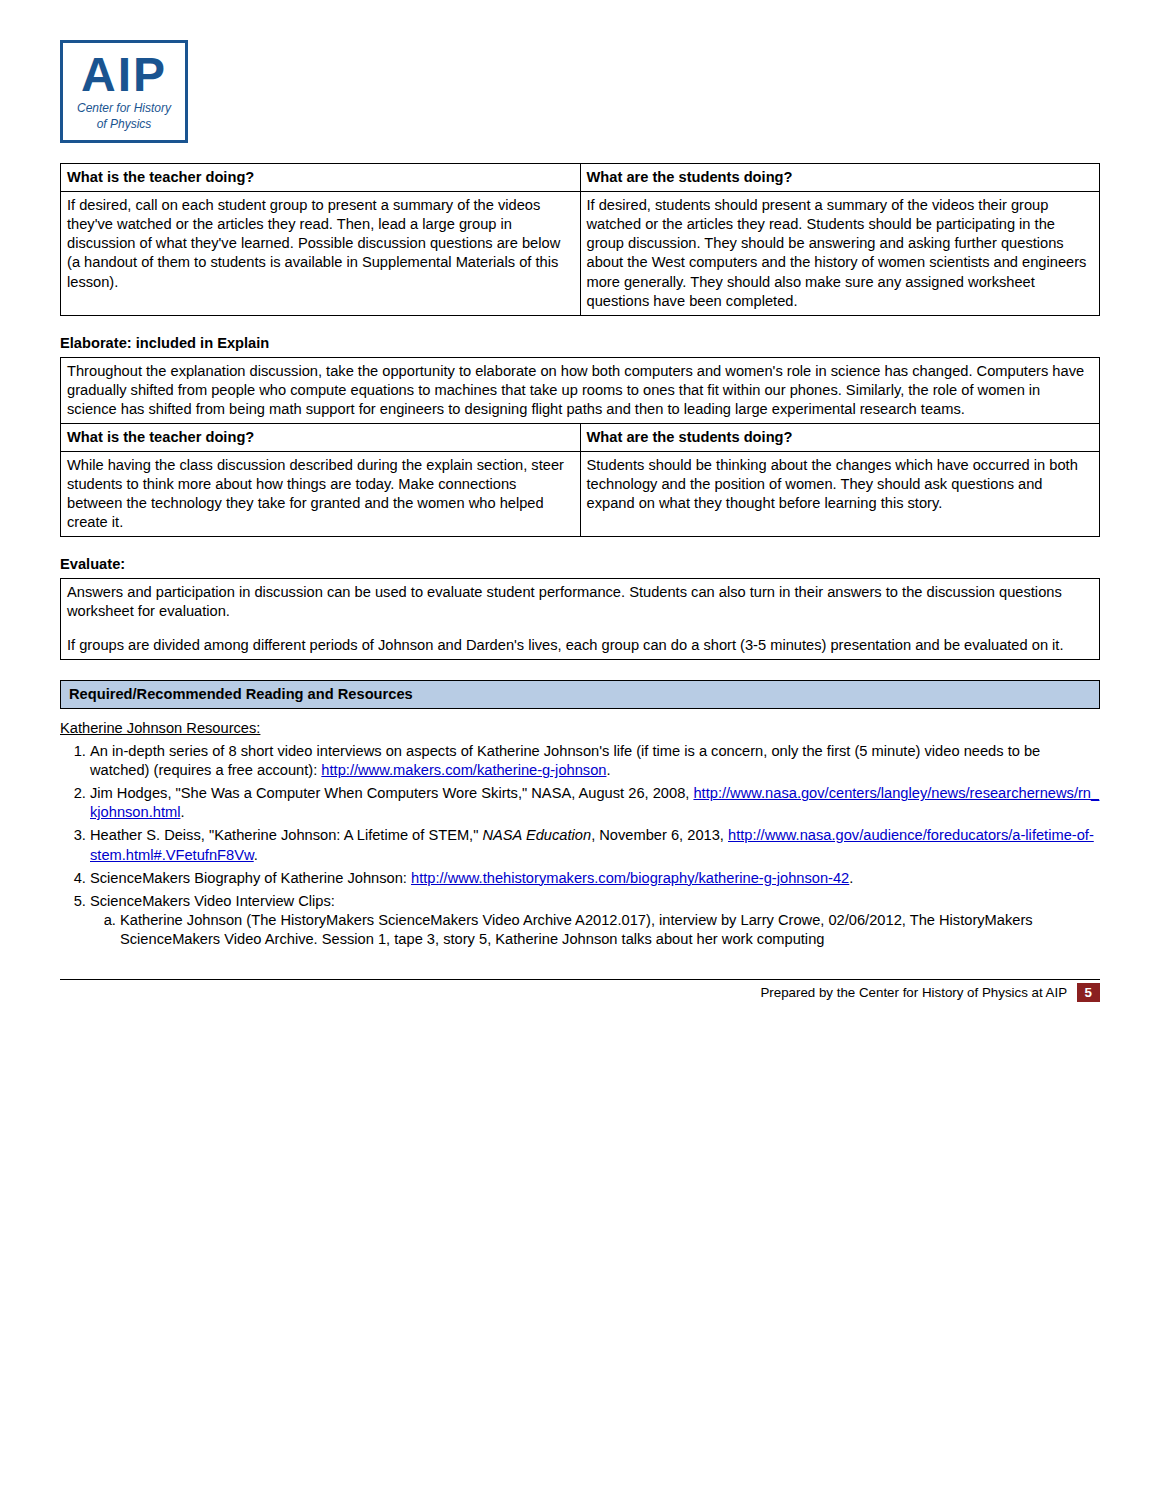AIP
Center for History
of Physics
| What is the teacher doing? | What are the students doing? |
| If desired, call on each student group to present a summary of the videos they've watched or the articles they read. Then, lead a large group in discussion of what they've learned. Possible discussion questions are below (a handout of them to students is available in Supplemental Materials of this lesson). | If desired, students should present a summary of the videos their group watched or the articles they read. Students should be participating in the group discussion. They should be answering and asking further questions about the West computers and the history of women scientists and engineers more generally. They should also make sure any assigned worksheet questions have been completed. |
Elaborate: included in Explain
| Throughout the explanation discussion, take the opportunity to elaborate on how both computers and women's role in science has changed. Computers have gradually shifted from people who compute equations to machines that take up rooms to ones that fit within our phones. Similarly, the role of women in science has shifted from being math support for engineers to designing flight paths and then to leading large experimental research teams. |
| What is the teacher doing? | What are the students doing? |
| While having the class discussion described during the explain section, steer students to think more about how things are today. Make connections between the technology they take for granted and the women who helped create it. | Students should be thinking about the changes which have occurred in both technology and the position of women. They should ask questions and expand on what they thought before learning this story. |
Evaluate:
| Answers and participation in discussion can be used to evaluate student performance. Students can also turn in their answers to the discussion questions worksheet for evaluation. If groups are divided among different periods of Johnson and Darden's lives, each group can do a short (3-5 minutes) presentation and be evaluated on it. |
Required/Recommended Reading and Resources
Katherine Johnson Resources:
An in-depth series of 8 short video interviews on aspects of Katherine Johnson's life (if time is a concern, only the first (5 minute) video needs to be watched) (requires a free account): http://www.makers.com/katherine-g-johnson.
Jim Hodges, "She Was a Computer When Computers Wore Skirts," NASA, August 26, 2008, http://www.nasa.gov/centers/langley/news/researchernews/rn_kjohnson.html.
Heather S. Deiss, "Katherine Johnson: A Lifetime of STEM," NASA Education, November 6, 2013, http://www.nasa.gov/audience/foreducators/a-lifetime-of-stem.html#.VFetufnF8Vw.
ScienceMakers Biography of Katherine Johnson: http://www.thehistorymakers.com/biography/katherine-g-johnson-42.
ScienceMakers Video Interview Clips:
Katherine Johnson (The HistoryMakers ScienceMakers Video Archive A2012.017), interview by Larry Crowe, 02/06/2012, The HistoryMakers ScienceMakers Video Archive. Session 1, tape 3, story 5, Katherine Johnson talks about her work computing
Prepared by the Center for History of Physics at AIP 5